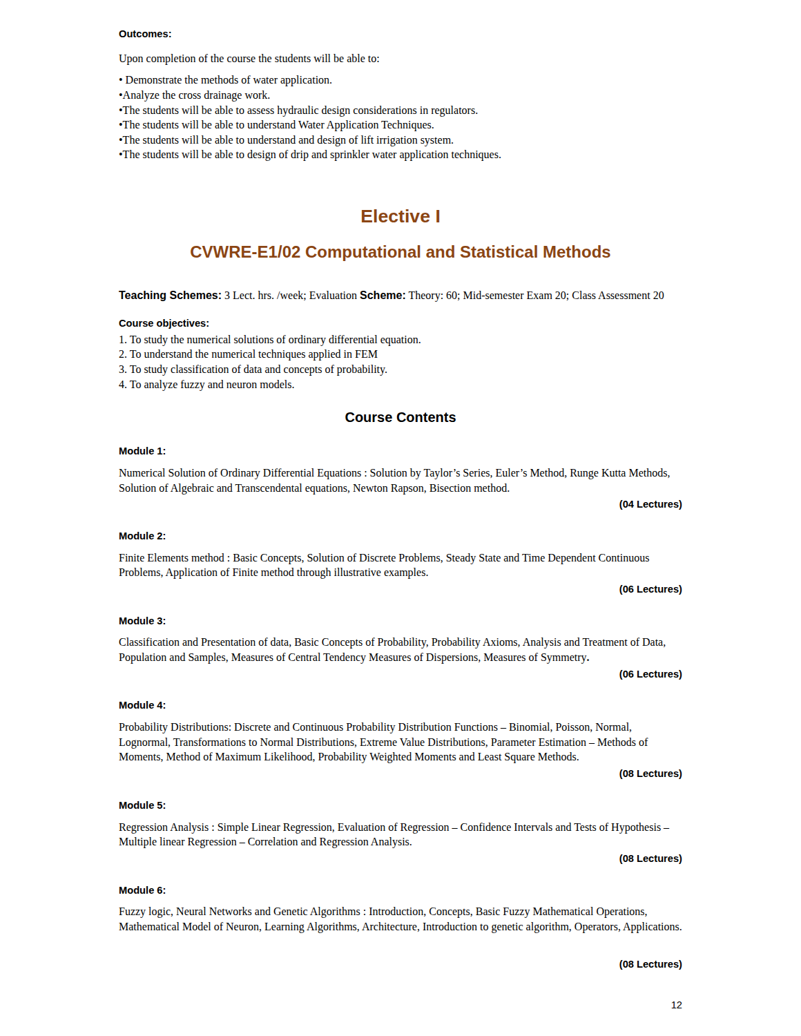Outcomes:
Upon completion of the course the students will be able to:
Demonstrate the methods of water application.
Analyze the cross drainage work.
The students will be able to assess hydraulic design considerations in regulators.
The students will be able to understand Water Application Techniques.
The students will be able to understand and design of lift irrigation system.
The students will be able to design of drip and sprinkler water application techniques.
Elective I
CVWRE-E1/02 Computational and Statistical Methods
Teaching Schemes: 3 Lect. hrs. /week; Evaluation Scheme: Theory: 60; Mid-semester Exam 20; Class Assessment 20
Course objectives:
To study the numerical solutions of ordinary differential equation.
To understand the numerical techniques applied in FEM
To study classification of data and concepts of probability.
To analyze fuzzy and neuron models.
Course Contents
Module 1:
Numerical Solution of Ordinary Differential Equations : Solution by Taylor’s Series, Euler’s Method, Runge Kutta Methods, Solution of Algebraic and Transcendental equations, Newton Rapson, Bisection method.
(04 Lectures)
Module 2:
Finite Elements method : Basic Concepts, Solution of Discrete Problems, Steady State and Time Dependent Continuous Problems, Application of Finite method through illustrative examples.
(06 Lectures)
Module 3:
Classification and Presentation of data, Basic Concepts of Probability, Probability Axioms, Analysis and Treatment of Data, Population and Samples, Measures of Central Tendency Measures of Dispersions, Measures of Symmetry.
(06 Lectures)
Module 4:
Probability Distributions: Discrete and Continuous Probability Distribution Functions – Binomial, Poisson, Normal, Lognormal, Transformations to Normal Distributions, Extreme Value Distributions, Parameter Estimation – Methods of Moments, Method of Maximum Likelihood, Probability Weighted Moments and Least Square Methods.
(08 Lectures)
Module 5:
Regression Analysis : Simple Linear Regression, Evaluation of Regression – Confidence Intervals and Tests of Hypothesis – Multiple linear Regression – Correlation and Regression Analysis.
(08 Lectures)
Module 6:
Fuzzy logic, Neural Networks and Genetic Algorithms : Introduction, Concepts, Basic Fuzzy Mathematical Operations, Mathematical Model of Neuron, Learning Algorithms, Architecture, Introduction to genetic algorithm, Operators, Applications.
(08 Lectures)
12